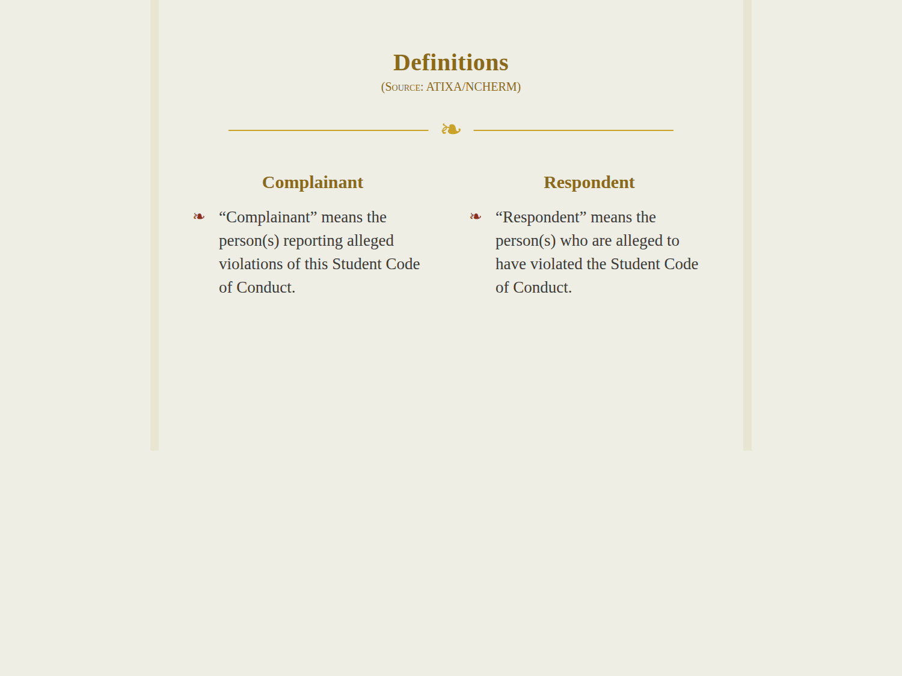Definitions
(Source: ATIXA/NCHERM)
❧
Complainant
“Complainant” means the person(s) reporting alleged violations of this Student Code of Conduct.
Respondent
“Respondent” means the person(s) who are alleged to have violated the Student Code of Conduct.